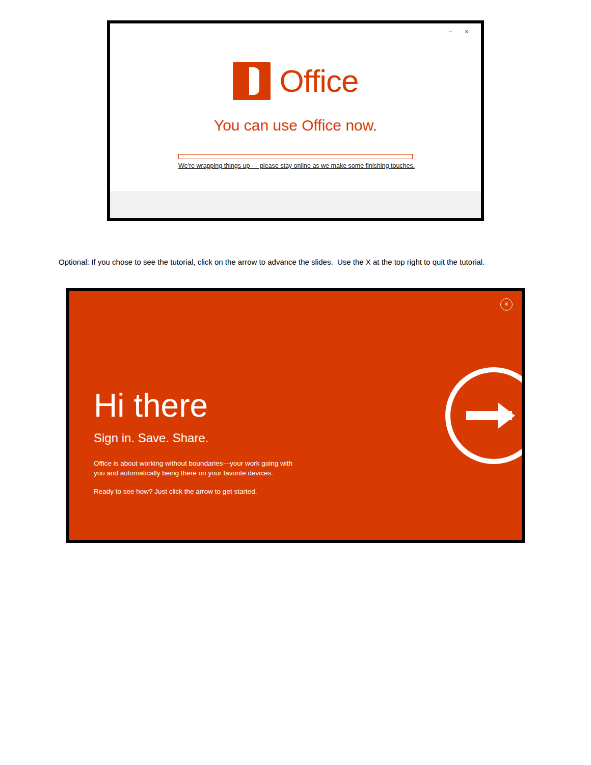− ×
Office
You can use Office now.
We're wrapping things up — please stay online as we make some finishing touches.
Optional: If you chose to see the tutorial, click on the arrow to advance the slides. Use the X at the top right to quit the tutorial.
×
Hi there
Sign in. Save. Share.
Office is about working without boundaries—your work going with you and automatically being there on your favorite devices.
Ready to see how? Just click the arrow to get started.